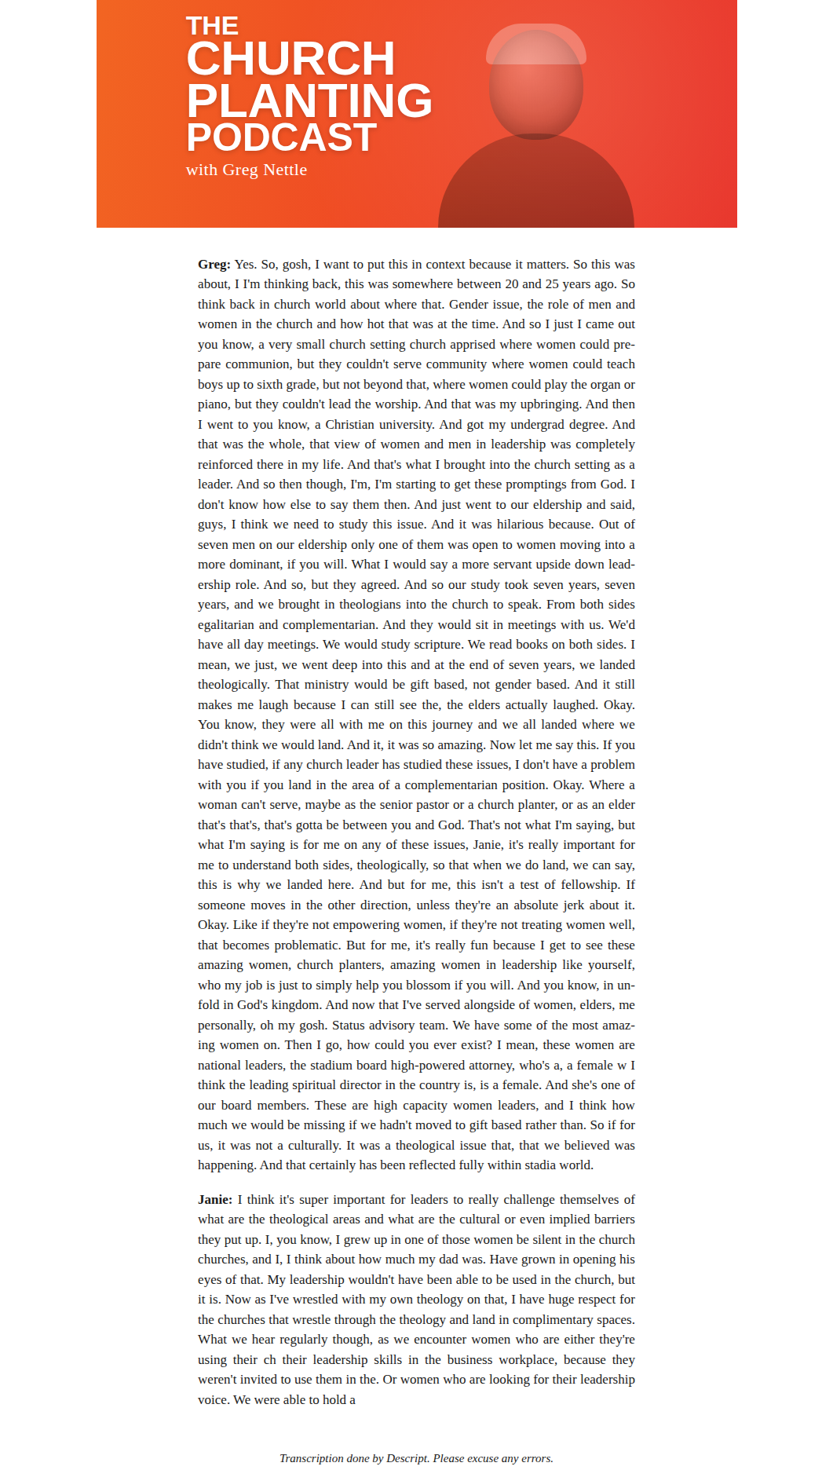The Church Planting Podcast with Greg Nettle
Greg: Yes. So, gosh, I want to put this in context because it matters. So this was about, I I'm thinking back, this was somewhere between 20 and 25 years ago. So think back in church world about where that. Gender issue, the role of men and women in the church and how hot that was at the time. And so I just I came out you know, a very small church setting church apprised where women could prepare communion, but they couldn't serve community where women could teach boys up to sixth grade, but not beyond that, where women could play the organ or piano, but they couldn't lead the worship. And that was my upbringing. And then I went to you know, a Christian university. And got my undergrad degree. And that was the whole, that view of women and men in leadership was completely reinforced there in my life. And that's what I brought into the church setting as a leader. And so then though, I'm, I'm starting to get these promptings from God. I don't know how else to say them then. And just went to our eldership and said, guys, I think we need to study this issue. And it was hilarious because. Out of seven men on our eldership only one of them was open to women moving into a more dominant, if you will. What I would say a more servant upside down leadership role. And so, but they agreed. And so our study took seven years, seven years, and we brought in theologians into the church to speak. From both sides egalitarian and complementarian. And they would sit in meetings with us. We'd have all day meetings. We would study scripture. We read books on both sides. I mean, we just, we went deep into this and at the end of seven years, we landed theologically. That ministry would be gift based, not gender based. And it still makes me laugh because I can still see the, the elders actually laughed. Okay. You know, they were all with me on this journey and we all landed where we didn't think we would land. And it, it was so amazing. Now let me say this. If you have studied, if any church leader has studied these issues, I don't have a problem with you if you land in the area of a complementarian position. Okay. Where a woman can't serve, maybe as the senior pastor or a church planter, or as an elder that's that's, that's gotta be between you and God. That's not what I'm saying, but what I'm saying is for me on any of these issues, Janie, it's really important for me to understand both sides, theologically, so that when we do land, we can say, this is why we landed here. And but for me, this isn't a test of fellowship. If someone moves in the other direction, unless they're an absolute jerk about it. Okay. Like if they're not empowering women, if they're not treating women well, that becomes problematic. But for me, it's really fun because I get to see these amazing women, church planters, amazing women in leadership like yourself, who my job is just to simply help you blossom if you will. And you know, in unfold in God's kingdom. And now that I've served alongside of women, elders, me personally, oh my gosh. Status advisory team. We have some of the most amazing women on. Then I go, how could you ever exist? I mean, these women are national leaders, the stadium board high-powered attorney, who's a, a female w I think the leading spiritual director in the country is, is a female. And she's one of our board members. These are high capacity women leaders, and I think how much we would be missing if we hadn't moved to gift based rather than. So if for us, it was not a culturally. It was a theological issue that, that we believed was happening. And that certainly has been reflected fully within stadia world.
Janie: I think it's super important for leaders to really challenge themselves of what are the theological areas and what are the cultural or even implied barriers they put up. I, you know, I grew up in one of those women be silent in the church churches, and I, I think about how much my dad was. Have grown in opening his eyes of that. My leadership wouldn't have been able to be used in the church, but it is. Now as I've wrestled with my own theology on that, I have huge respect for the churches that wrestle through the theology and land in complimentary spaces. What we hear regularly though, as we encounter women who are either they're using their ch their leadership skills in the business workplace, because they weren't invited to use them in the. Or women who are looking for their leadership voice. We were able to hold a
Transcription done by Descript. Please excuse any errors.